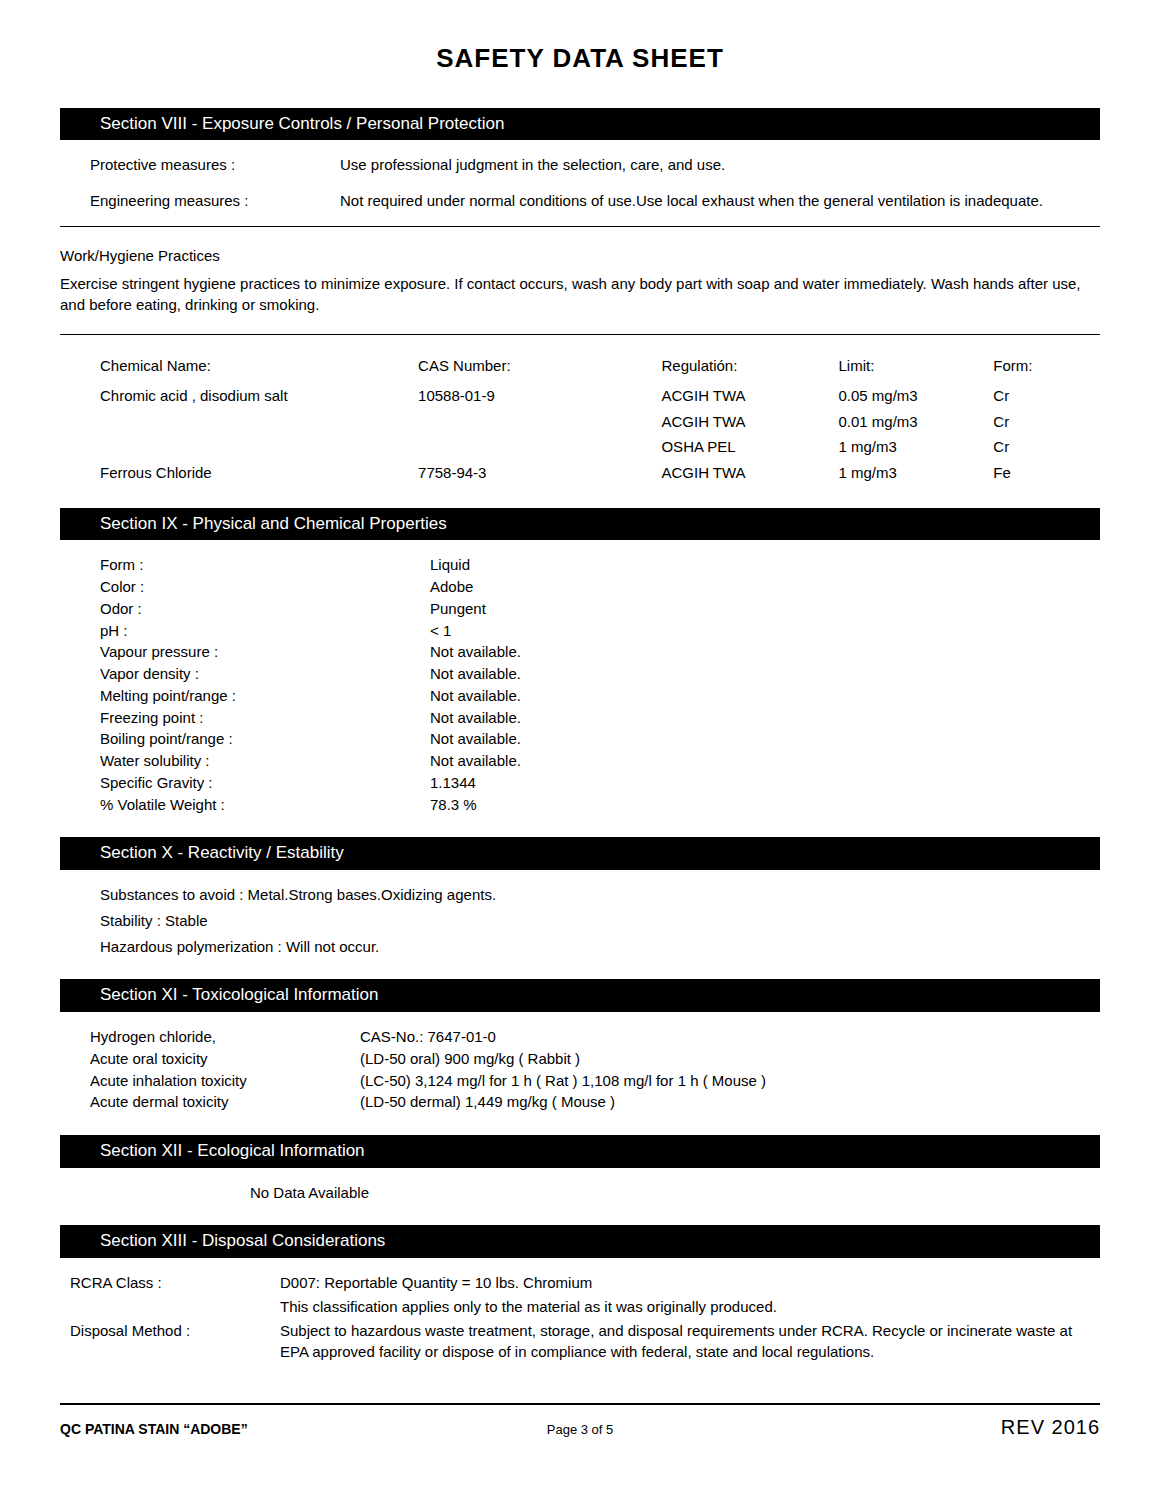SAFETY DATA SHEET
Section VIII - Exposure Controls / Personal Protection
Protective measures :
Use professional judgment in the selection, care, and use.
Engineering measures :
Not required under normal conditions of use.Use local exhaust when the general ventilation is inadequate.
Work/Hygiene Practices
Exercise stringent hygiene practices to minimize exposure. If contact occurs, wash any body part with soap and water immediately. Wash hands after use, and before eating, drinking or smoking.
| Chemical Name: | CAS Number: | Regulatión: | Limit: | Form: |
| --- | --- | --- | --- | --- |
| Chromic acid , disodium salt | 10588-01-9 | ACGIH TWA | 0.05 mg/m3 | Cr |
| | | ACGIH TWA | 0.01 mg/m3 | Cr |
| | | OSHA PEL | 1 mg/m3 | Cr |
| Ferrous Chloride | 7758-94-3 | ACGIH TWA | 1 mg/m3 | Fe |
Section IX - Physical and Chemical Properties
Form :
Liquid
Color :
Adobe
Odor :
Pungent
pH :
< 1
Vapour pressure :
Not available.
Vapor density :
Not available.
Melting point/range :
Not available.
Freezing point :
Not available.
Boiling point/range :
Not available.
Water solubility :
Not available.
Specific Gravity :
1.1344
% Volatile Weight :
78.3 %
Section X - Reactivity / Estability
Substances to avoid : Metal.Strong bases.Oxidizing agents.
Stability : Stable
Hazardous polymerization : Will not occur.
Section XI - Toxicological Information
Hydrogen chloride,
CAS-No.: 7647-01-0
Acute oral toxicity
(LD-50 oral) 900 mg/kg ( Rabbit )
Acute inhalation toxicity
(LC-50) 3,124 mg/l for 1 h ( Rat ) 1,108 mg/l for 1 h ( Mouse )
Acute dermal toxicity
(LD-50 dermal) 1,449 mg/kg ( Mouse )
Section XII - Ecological Information
No Data Available
Section XIII - Disposal Considerations
RCRA Class :
D007: Reportable Quantity = 10 lbs. Chromium
This classification applies only to the material as it was originally produced.
Disposal Method :
Subject to hazardous waste treatment, storage, and disposal requirements under RCRA. Recycle or incinerate waste at EPA approved facility or dispose of in compliance with federal, state and local regulations.
QC PATINA STAIN “ADOBE”
Page 3 of 5
REV 2016